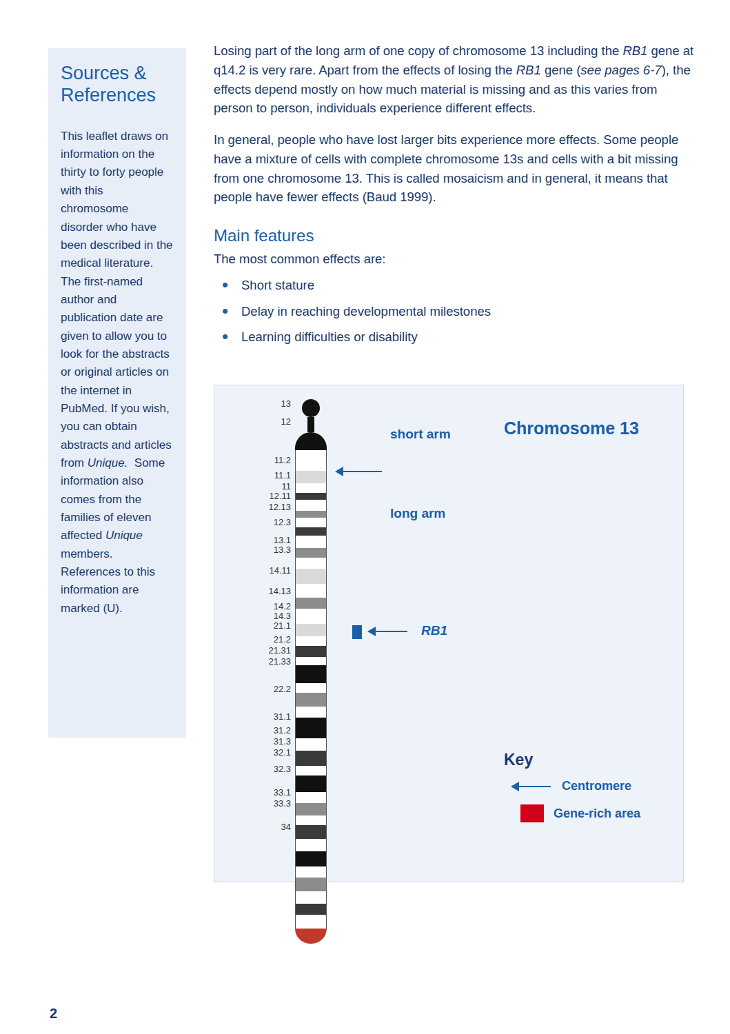Sources &
References
This leaflet draws on information on the thirty to forty people with this chromosome disorder who have been described in the medical literature. The first-named author and publication date are given to allow you to look for the abstracts or original articles on the internet in PubMed. If you wish, you can obtain abstracts and articles from Unique. Some information also comes from the families of eleven affected Unique members. References to this information are marked (U).
Losing part of the long arm of one copy of chromosome 13 including the RB1 gene at q14.2 is very rare. Apart from the effects of losing the RB1 gene (see pages 6-7), the effects depend mostly on how much material is missing and as this varies from person to person, individuals experience different effects.
In general, people who have lost larger bits experience more effects. Some people have a mixture of cells with complete chromosome 13s and cells with a bit missing from one chromosome 13. This is called mosaicism and in general, it means that people have fewer effects (Baud 1999).
Main features
The most common effects are:
Short stature
Delay in reaching developmental milestones
Learning difficulties or disability
13
12
11.2
11.1
11
12.11
12.13
12.3
13.1
13.3
14.11
14.13
14.2
14.3
21.1
21.2
21.31
21.33
22.2
31.1
31.2
31.3
32.1
32.3
33.1
33.3
34
short arm
long arm
RB1
Chromosome 13
Key
Centromere
Gene-rich area
2